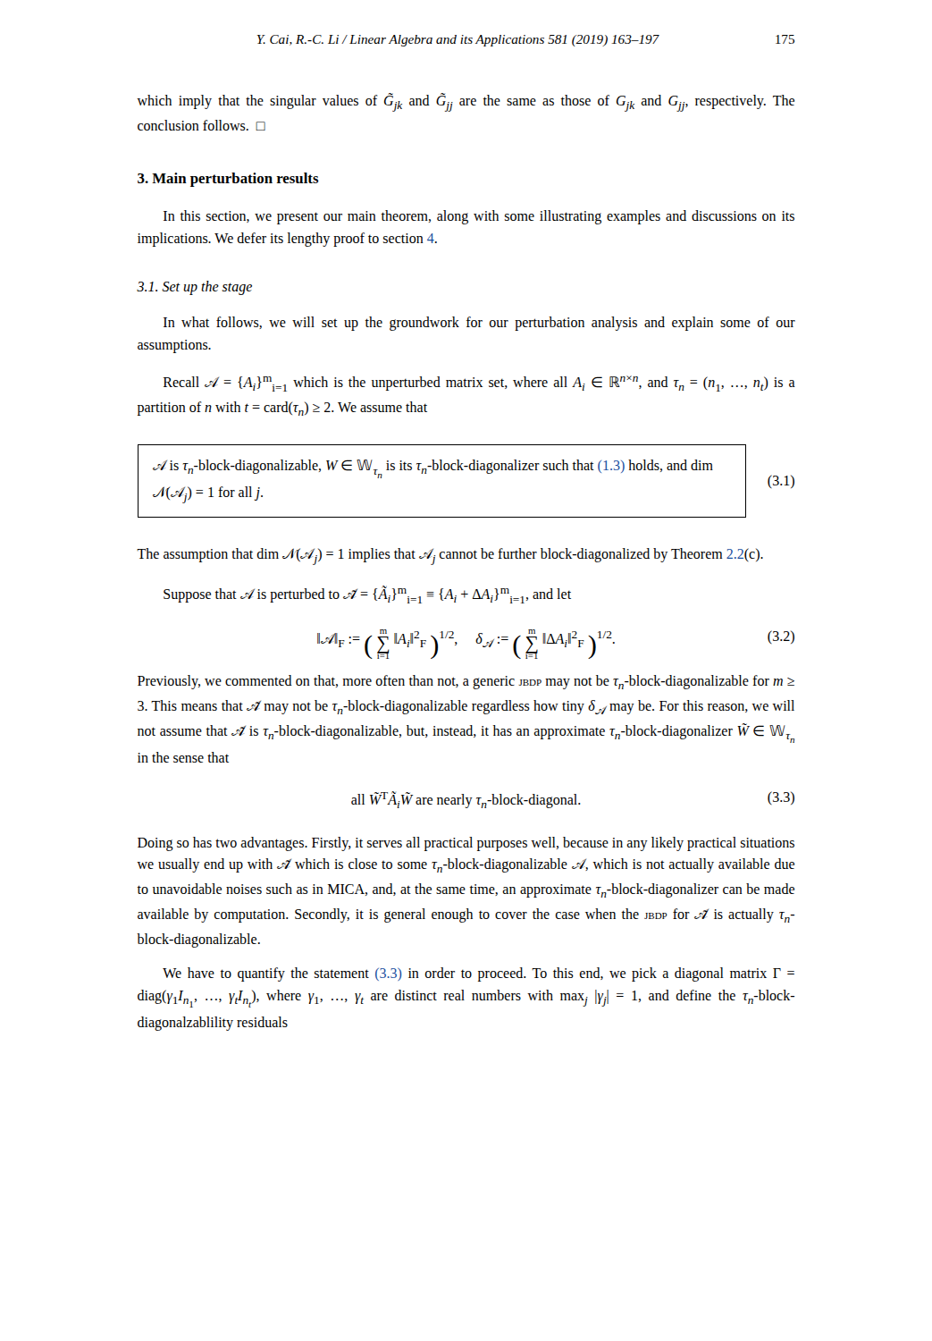Y. Cai, R.-C. Li / Linear Algebra and its Applications 581 (2019) 163–197 175
which imply that the singular values of G̃jk and G̃jj are the same as those of Gjk and Gjj, respectively. The conclusion follows. □
3. Main perturbation results
In this section, we present our main theorem, along with some illustrating examples and discussions on its implications. We defer its lengthy proof to section 4.
3.1. Set up the stage
In what follows, we will set up the groundwork for our perturbation analysis and explain some of our assumptions.
Recall 𝒜 = {Ai}mi=1 which is the unperturbed matrix set, where all Ai ∈ ℝn×n, and τn = (n1, …, nt) is a partition of n with t = card(τn) ≥ 2. We assume that
𝒜 is τn-block-diagonalizable, W ∈ 𝕎τn is its τn-block-diagonalizer such that (1.3) holds, and dim 𝒩(𝒜j) = 1 for all j.
(3.1)
The assumption that dim 𝒩(𝒜j) = 1 implies that 𝒜j cannot be further block-diagonalized by Theorem 2.2(c).
Suppose that 𝒜 is perturbed to 𝒜̃ = {Ãi}mi=1 ≡ {Ai + ΔAi}mi=1, and let
‖𝒜‖F := ( ∑mi=1 ‖Ai‖2F )1/2, δ𝒜 := ( ∑mi=1 ‖ΔAi‖2F )1/2. (3.2)
Previously, we commented on that, more often than not, a generic jbdp may not be τn-block-diagonalizable for m ≥ 3. This means that 𝒜̃ may not be τn-block-diagonalizable regardless how tiny δ𝒜 may be. For this reason, we will not assume that 𝒜̃ is τn-block-diagonalizable, but, instead, it has an approximate τn-block-diagonalizer W̃ ∈ 𝕎τn in the sense that
all W̃TÃiW̃ are nearly τn-block-diagonal. (3.3)
Doing so has two advantages. Firstly, it serves all practical purposes well, because in any likely practical situations we usually end up with 𝒜̃ which is close to some τn-block-diagonalizable 𝒜, which is not actually available due to unavoidable noises such as in MICA, and, at the same time, an approximate τn-block-diagonalizer can be made available by computation. Secondly, it is general enough to cover the case when the jbdp for 𝒜̃ is actually τn-block-diagonalizable.
We have to quantify the statement (3.3) in order to proceed. To this end, we pick a diagonal matrix Γ = diag(γ1In1, …, γtInt), where γ1, …, γt are distinct real numbers with maxj |γj| = 1, and define the τn-block-diagonalzablility residuals